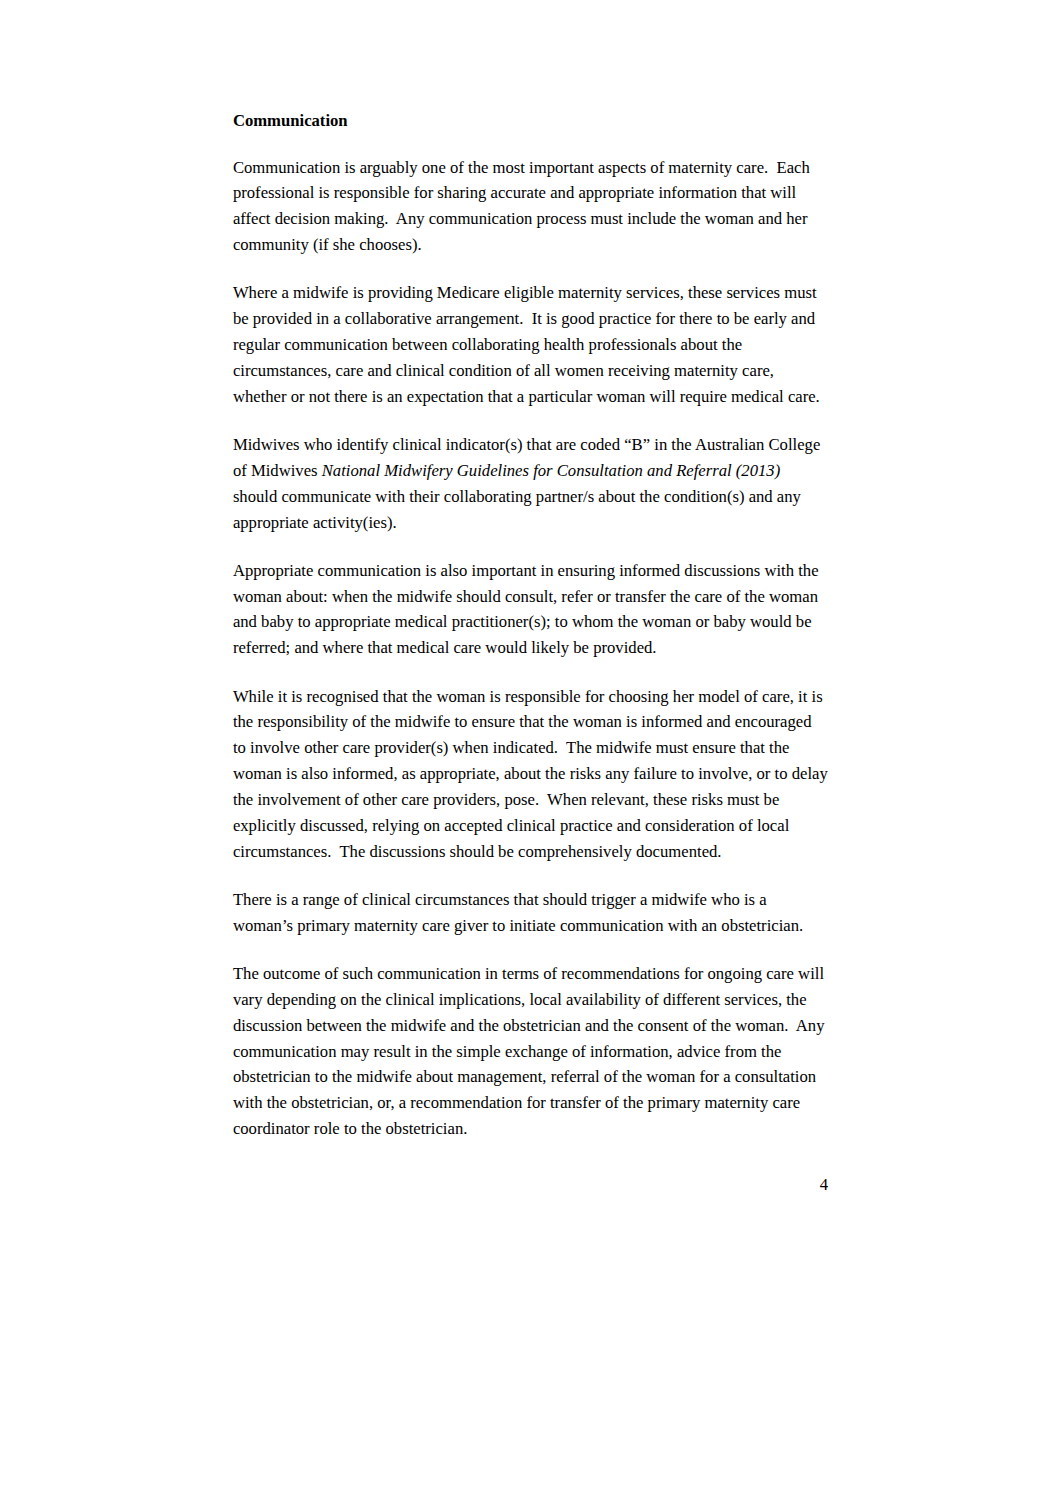Communication
Communication is arguably one of the most important aspects of maternity care. Each professional is responsible for sharing accurate and appropriate information that will affect decision making. Any communication process must include the woman and her community (if she chooses).
Where a midwife is providing Medicare eligible maternity services, these services must be provided in a collaborative arrangement. It is good practice for there to be early and regular communication between collaborating health professionals about the circumstances, care and clinical condition of all women receiving maternity care, whether or not there is an expectation that a particular woman will require medical care.
Midwives who identify clinical indicator(s) that are coded “B” in the Australian College of Midwives National Midwifery Guidelines for Consultation and Referral (2013) should communicate with their collaborating partner/s about the condition(s) and any appropriate activity(ies).
Appropriate communication is also important in ensuring informed discussions with the woman about: when the midwife should consult, refer or transfer the care of the woman and baby to appropriate medical practitioner(s); to whom the woman or baby would be referred; and where that medical care would likely be provided.
While it is recognised that the woman is responsible for choosing her model of care, it is the responsibility of the midwife to ensure that the woman is informed and encouraged to involve other care provider(s) when indicated. The midwife must ensure that the woman is also informed, as appropriate, about the risks any failure to involve, or to delay the involvement of other care providers, pose. When relevant, these risks must be explicitly discussed, relying on accepted clinical practice and consideration of local circumstances. The discussions should be comprehensively documented.
There is a range of clinical circumstances that should trigger a midwife who is a woman’s primary maternity care giver to initiate communication with an obstetrician.
The outcome of such communication in terms of recommendations for ongoing care will vary depending on the clinical implications, local availability of different services, the discussion between the midwife and the obstetrician and the consent of the woman. Any communication may result in the simple exchange of information, advice from the obstetrician to the midwife about management, referral of the woman for a consultation with the obstetrician, or, a recommendation for transfer of the primary maternity care coordinator role to the obstetrician.
4